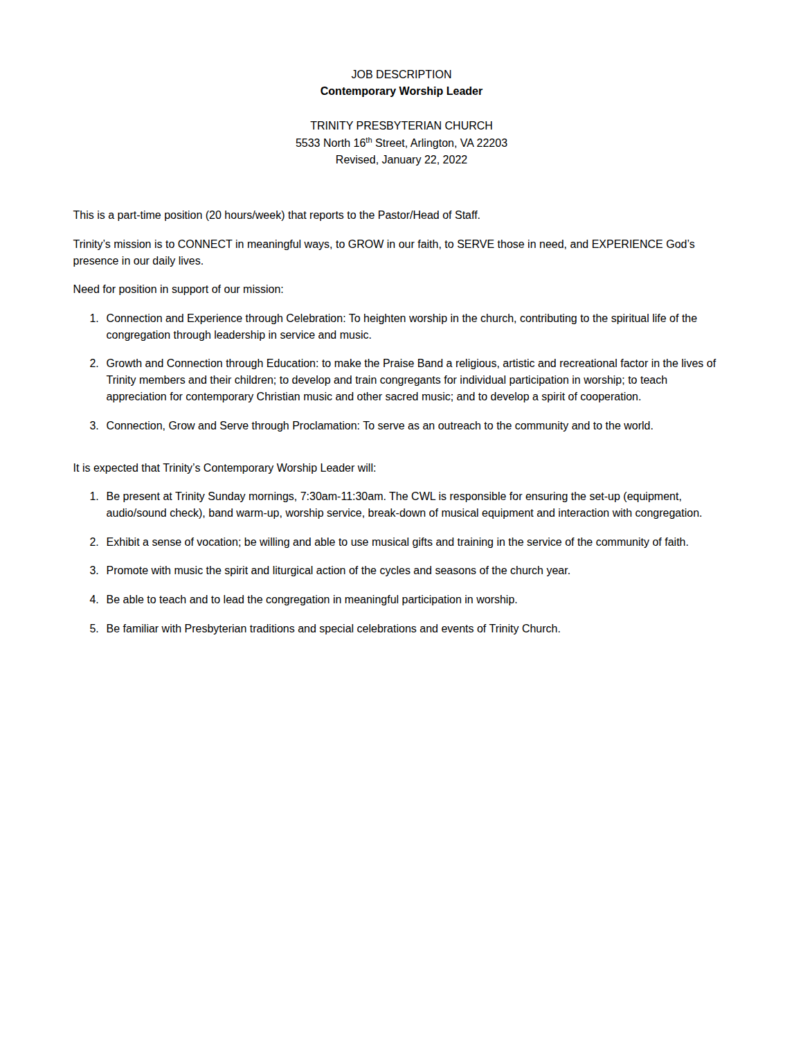JOB DESCRIPTION
Contemporary Worship Leader
TRINITY PRESBYTERIAN CHURCH
5533 North 16th Street, Arlington, VA 22203
Revised, January 22, 2022
This is a part-time position (20 hours/week) that reports to the Pastor/Head of Staff.
Trinity’s mission is to CONNECT in meaningful ways, to GROW in our faith, to SERVE those in need, and EXPERIENCE God’s presence in our daily lives.
Need for position in support of our mission:
Connection and Experience through Celebration: To heighten worship in the church, contributing to the spiritual life of the congregation through leadership in service and music.
Growth and Connection through Education: to make the Praise Band a religious, artistic and recreational factor in the lives of Trinity members and their children; to develop and train congregants for individual participation in worship; to teach appreciation for contemporary Christian music and other sacred music; and to develop a spirit of cooperation.
Connection, Grow and Serve through Proclamation: To serve as an outreach to the community and to the world.
It is expected that Trinity’s Contemporary Worship Leader will:
Be present at Trinity Sunday mornings, 7:30am-11:30am. The CWL is responsible for ensuring the set-up (equipment, audio/sound check), band warm-up, worship service, break-down of musical equipment and interaction with congregation.
Exhibit a sense of vocation; be willing and able to use musical gifts and training in the service of the community of faith.
Promote with music the spirit and liturgical action of the cycles and seasons of the church year.
Be able to teach and to lead the congregation in meaningful participation in worship.
Be familiar with Presbyterian traditions and special celebrations and events of Trinity Church.